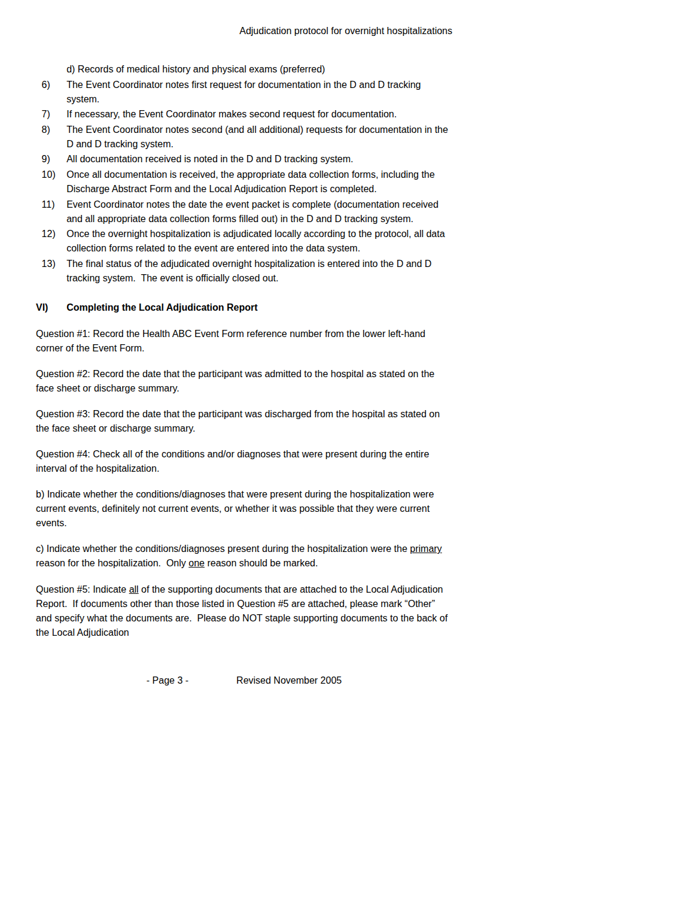Adjudication protocol for overnight hospitalizations
d) Records of medical history and physical exams (preferred)
6) The Event Coordinator notes first request for documentation in the D and D tracking system.
7) If necessary, the Event Coordinator makes second request for documentation.
8) The Event Coordinator notes second (and all additional) requests for documentation in the D and D tracking system.
9) All documentation received is noted in the D and D tracking system.
10) Once all documentation is received, the appropriate data collection forms, including the Discharge Abstract Form and the Local Adjudication Report is completed.
11) Event Coordinator notes the date the event packet is complete (documentation received and all appropriate data collection forms filled out) in the D and D tracking system.
12) Once the overnight hospitalization is adjudicated locally according to the protocol, all data collection forms related to the event are entered into the data system.
13) The final status of the adjudicated overnight hospitalization is entered into the D and D tracking system. The event is officially closed out.
VI) Completing the Local Adjudication Report
Question #1: Record the Health ABC Event Form reference number from the lower left-hand corner of the Event Form.
Question #2: Record the date that the participant was admitted to the hospital as stated on the face sheet or discharge summary.
Question #3: Record the date that the participant was discharged from the hospital as stated on the face sheet or discharge summary.
Question #4: Check all of the conditions and/or diagnoses that were present during the entire interval of the hospitalization.
b) Indicate whether the conditions/diagnoses that were present during the hospitalization were current events, definitely not current events, or whether it was possible that they were current events.
c) Indicate whether the conditions/diagnoses present during the hospitalization were the primary reason for the hospitalization. Only one reason should be marked.
Question #5: Indicate all of the supporting documents that are attached to the Local Adjudication Report. If documents other than those listed in Question #5 are attached, please mark “Other” and specify what the documents are. Please do NOT staple supporting documents to the back of the Local Adjudication
- Page 3 -Revised November 2005